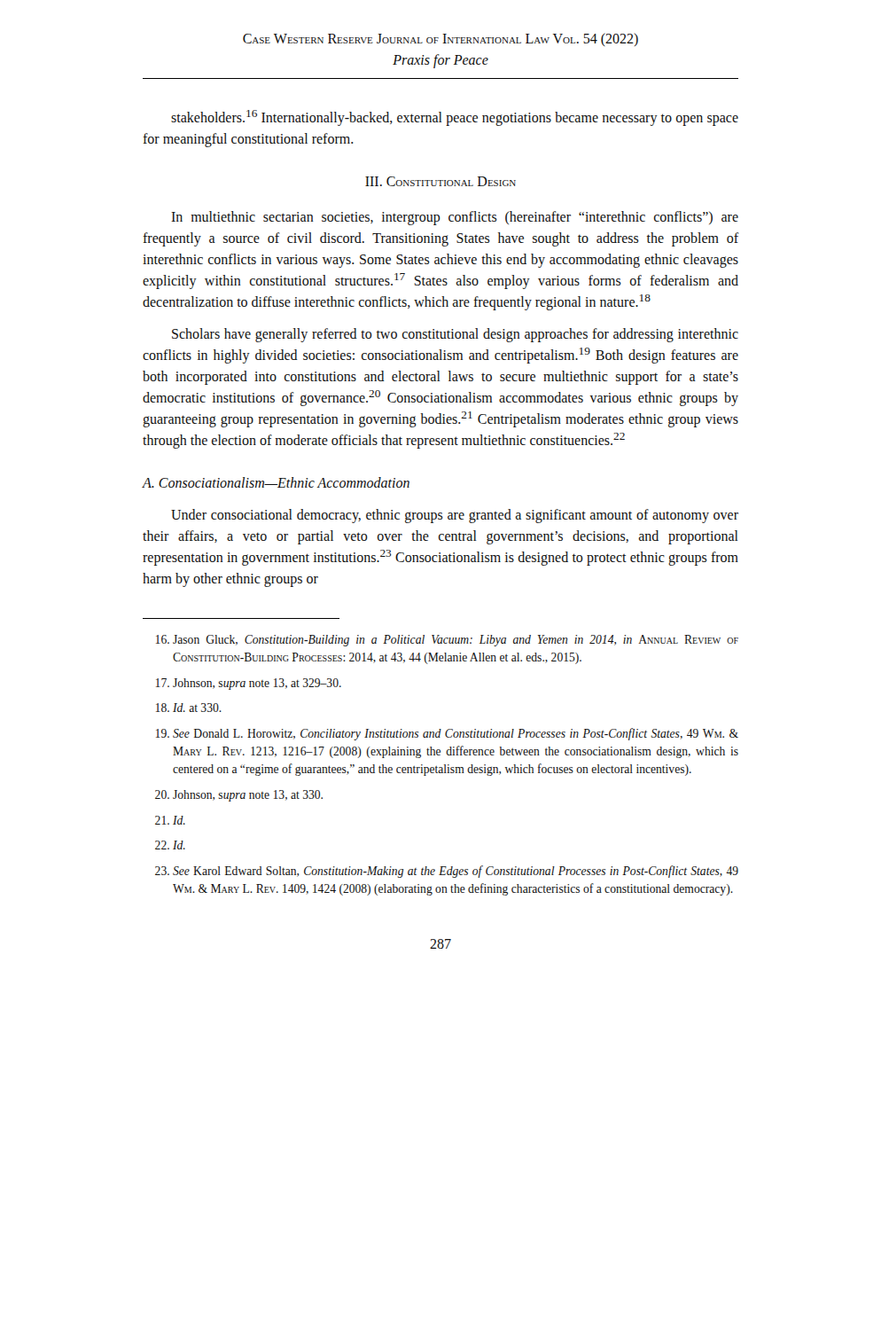Case Western Reserve Journal of International Law Vol. 54 (2022) Praxis for Peace
stakeholders.16 Internationally-backed, external peace negotiations became necessary to open space for meaningful constitutional reform.
III. Constitutional Design
In multiethnic sectarian societies, intergroup conflicts (hereinafter “interethnic conflicts”) are frequently a source of civil discord. Transitioning States have sought to address the problem of interethnic conflicts in various ways. Some States achieve this end by accommodating ethnic cleavages explicitly within constitutional structures.17 States also employ various forms of federalism and decentralization to diffuse interethnic conflicts, which are frequently regional in nature.18
Scholars have generally referred to two constitutional design approaches for addressing interethnic conflicts in highly divided societies: consociationalism and centripetalism.19 Both design features are both incorporated into constitutions and electoral laws to secure multiethnic support for a state’s democratic institutions of governance.20 Consociationalism accommodates various ethnic groups by guaranteeing group representation in governing bodies.21 Centripetalism moderates ethnic group views through the election of moderate officials that represent multiethnic constituencies.22
A. Consociationalism—Ethnic Accommodation
Under consociational democracy, ethnic groups are granted a significant amount of autonomy over their affairs, a veto or partial veto over the central government’s decisions, and proportional representation in government institutions.23 Consociationalism is designed to protect ethnic groups from harm by other ethnic groups or
Jason Gluck, Constitution-Building in a Political Vacuum: Libya and Yemen in 2014, in Annual Review of Constitution-Building Processes: 2014, at 43, 44 (Melanie Allen et al. eds., 2015).
Johnson, supra note 13, at 329–30.
Id. at 330.
See Donald L. Horowitz, Conciliatory Institutions and Constitutional Processes in Post-Conflict States, 49 Wm. & Mary L. Rev. 1213, 1216–17 (2008) (explaining the difference between the consociationalism design, which is centered on a “regime of guarantees,” and the centripetalism design, which focuses on electoral incentives).
Johnson, supra note 13, at 330.
Id.
Id.
See Karol Edward Soltan, Constitution-Making at the Edges of Constitutional Processes in Post-Conflict States, 49 Wm. & Mary L. Rev. 1409, 1424 (2008) (elaborating on the defining characteristics of a constitutional democracy).
287